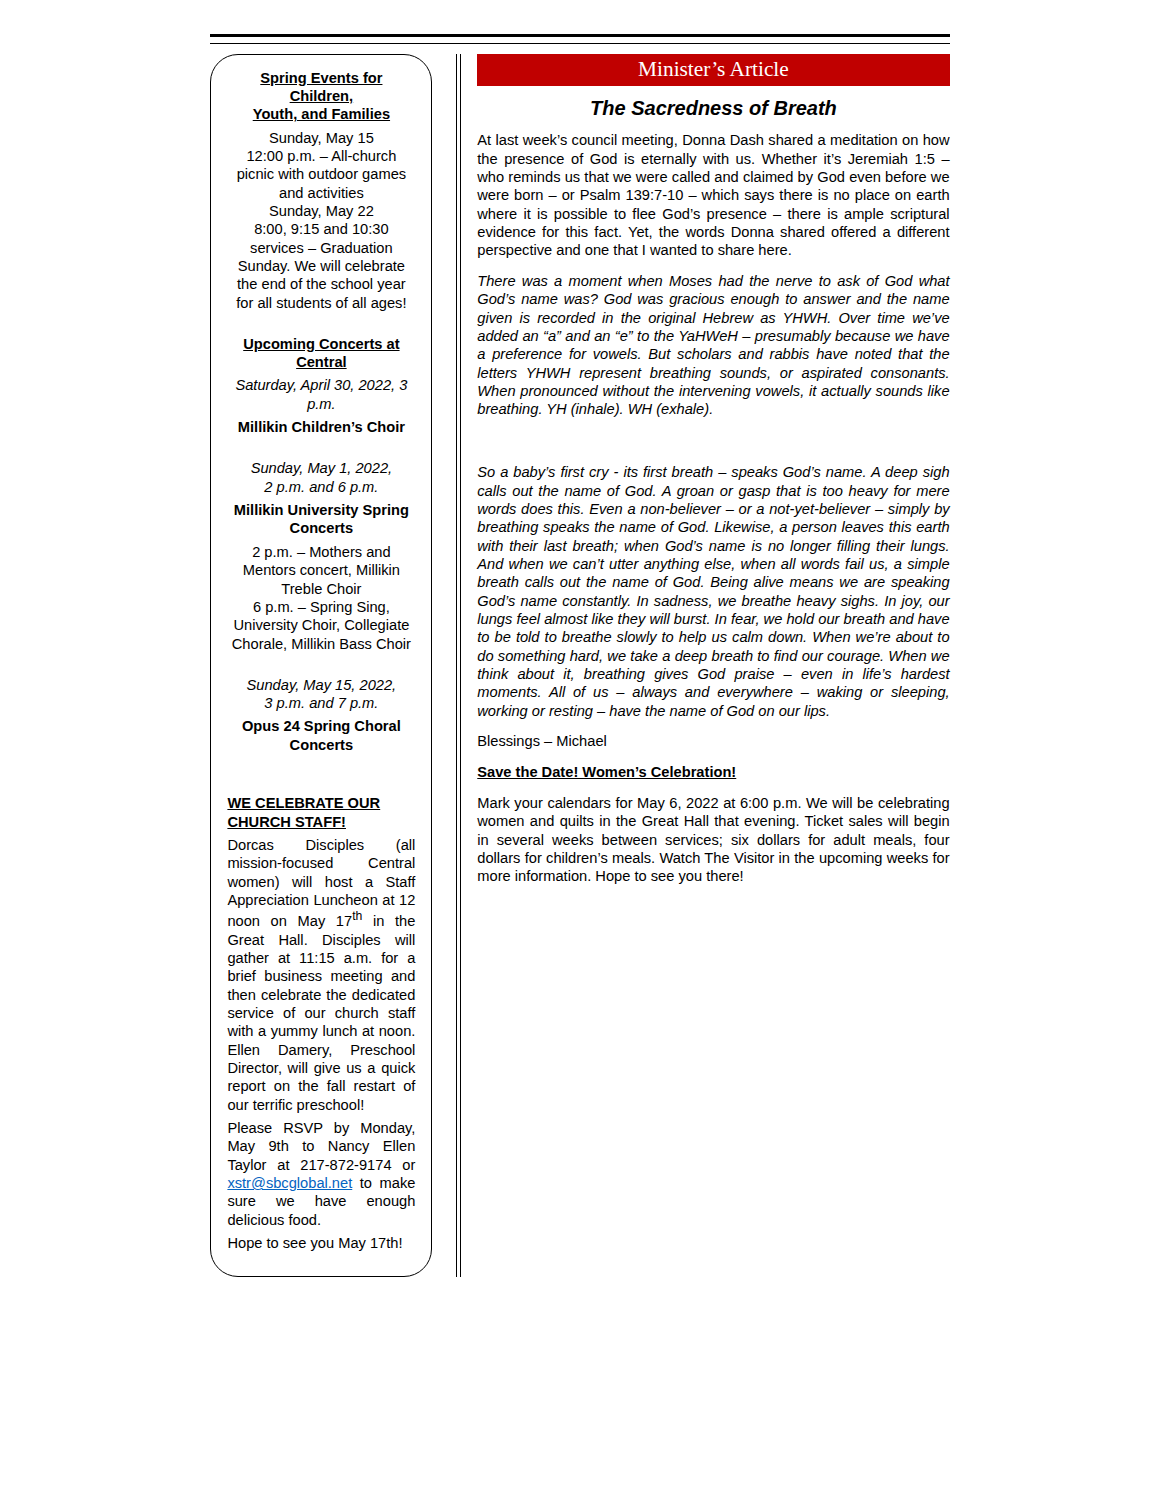Spring Events for Children,
Youth, and Families
Sunday, May 15
12:00 p.m. – All-church picnic with outdoor games and activities
Sunday, May 22
8:00, 9:15 and 10:30 services – Graduation Sunday. We will celebrate the end of the school year for all students of all ages!
Upcoming Concerts at Central
Saturday, April 30, 2022, 3 p.m.
Millikin Children’s Choir
Sunday, May 1, 2022,
2 p.m. and 6 p.m.
Millikin University Spring Concerts
2 p.m. – Mothers and Mentors concert, Millikin Treble Choir
6 p.m. – Spring Sing, University Choir, Collegiate Chorale, Millikin Bass Choir
Sunday, May 15, 2022,
3 p.m. and 7 p.m.
Opus 24 Spring Choral Concerts
WE CELEBRATE OUR CHURCH STAFF!
Dorcas Disciples (all mission-focused Central women) will host a Staff Appreciation Luncheon at 12 noon on May 17th in the Great Hall. Disciples will gather at 11:15 a.m. for a brief business meeting and then celebrate the dedicated service of our church staff with a yummy lunch at noon. Ellen Damery, Preschool Director, will give us a quick report on the fall restart of our terrific preschool!
Please RSVP by Monday, May 9th to Nancy Ellen Taylor at 217-872-9174 or xstr@sbcglobal.net to make sure we have enough delicious food.
Hope to see you May 17th!
Minister’s Article
The Sacredness of Breath
At last week’s council meeting, Donna Dash shared a meditation on how the presence of God is eternally with us. Whether it’s Jeremiah 1:5 – who reminds us that we were called and claimed by God even before we were born – or Psalm 139:7-10 – which says there is no place on earth where it is possible to flee God’s presence – there is ample scriptural evidence for this fact. Yet, the words Donna shared offered a different perspective and one that I wanted to share here.
There was a moment when Moses had the nerve to ask of God what God’s name was? God was gracious enough to answer and the name given is recorded in the original Hebrew as YHWH. Over time we’ve added an “a” and an “e” to the YaHWeH – presumably because we have a preference for vowels. But scholars and rabbis have noted that the letters YHWH represent breathing sounds, or aspirated consonants. When pronounced without the intervening vowels, it actually sounds like breathing. YH (inhale). WH (exhale).
So a baby’s first cry - its first breath – speaks God’s name. A deep sigh calls out the name of God. A groan or gasp that is too heavy for mere words does this. Even a non-believer – or a not-yet-believer – simply by breathing speaks the name of God. Likewise, a person leaves this earth with their last breath; when God’s name is no longer filling their lungs. And when we can’t utter anything else, when all words fail us, a simple breath calls out the name of God. Being alive means we are speaking God’s name constantly. In sadness, we breathe heavy sighs. In joy, our lungs feel almost like they will burst. In fear, we hold our breath and have to be told to breathe slowly to help us calm down. When we’re about to do something hard, we take a deep breath to find our courage. When we think about it, breathing gives God praise – even in life’s hardest moments. All of us – always and everywhere – waking or sleeping, working or resting – have the name of God on our lips.
Blessings – Michael
Save the Date! Women’s Celebration!
Mark your calendars for May 6, 2022 at 6:00 p.m. We will be celebrating women and quilts in the Great Hall that evening. Ticket sales will begin in several weeks between services; six dollars for adult meals, four dollars for children’s meals. Watch The Visitor in the upcoming weeks for more information. Hope to see you there!